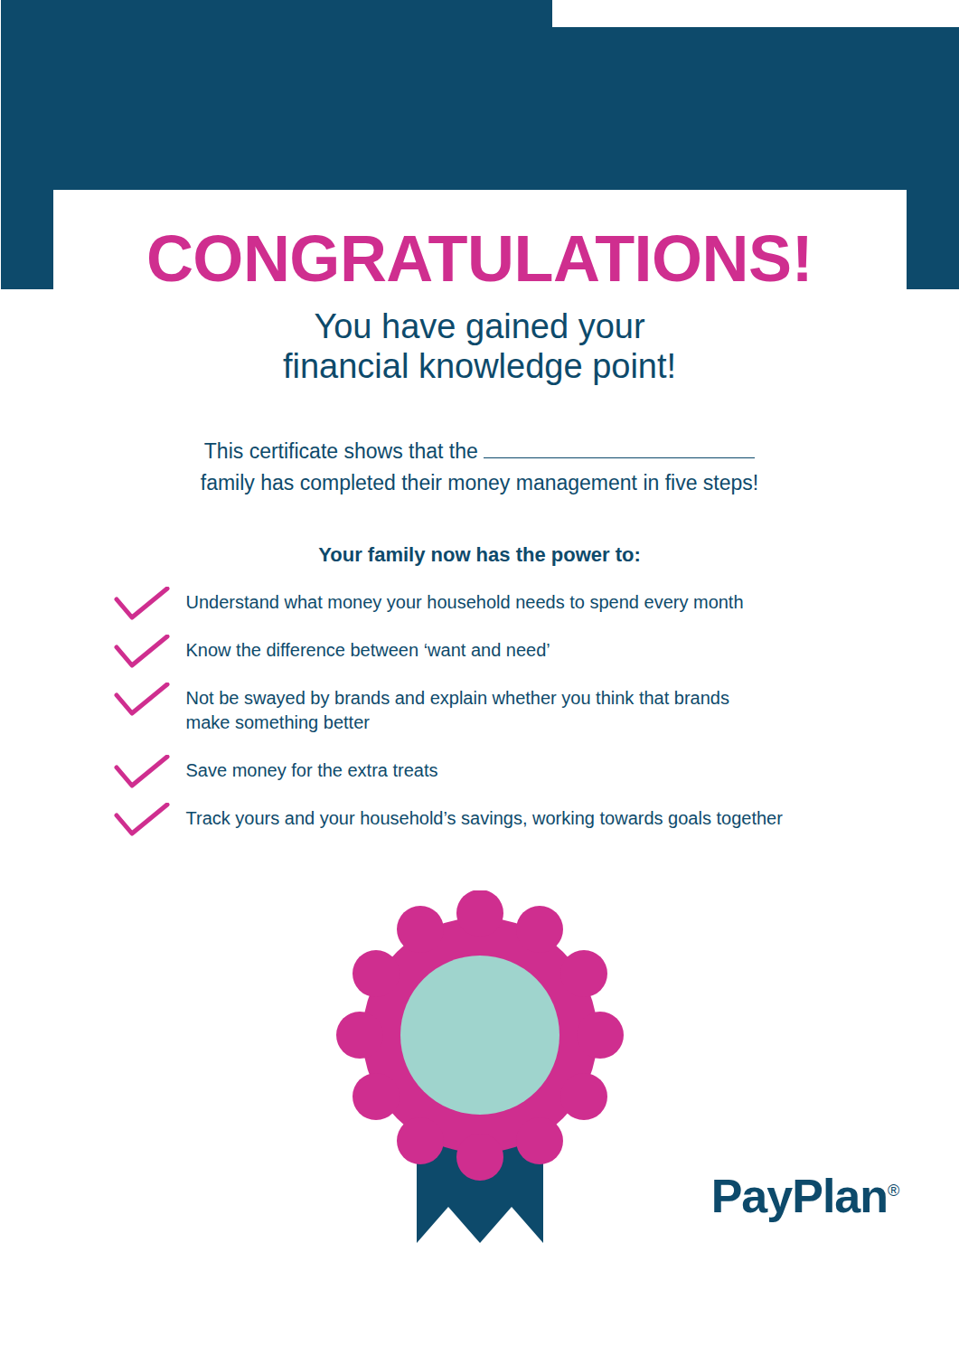CONGRATULATIONS!
You have gained your
financial knowledge point!
This certificate shows that the
family has completed their money management in five steps!
Your family now has the power to:
Understand what money your household needs to spend every month
Know the difference between ‘want and need’
Not be swayed by brands and explain whether you think that brands
make something better
Save money for the extra treats
Track yours and your household’s savings, working towards goals together
Award rosette
PayPlan®